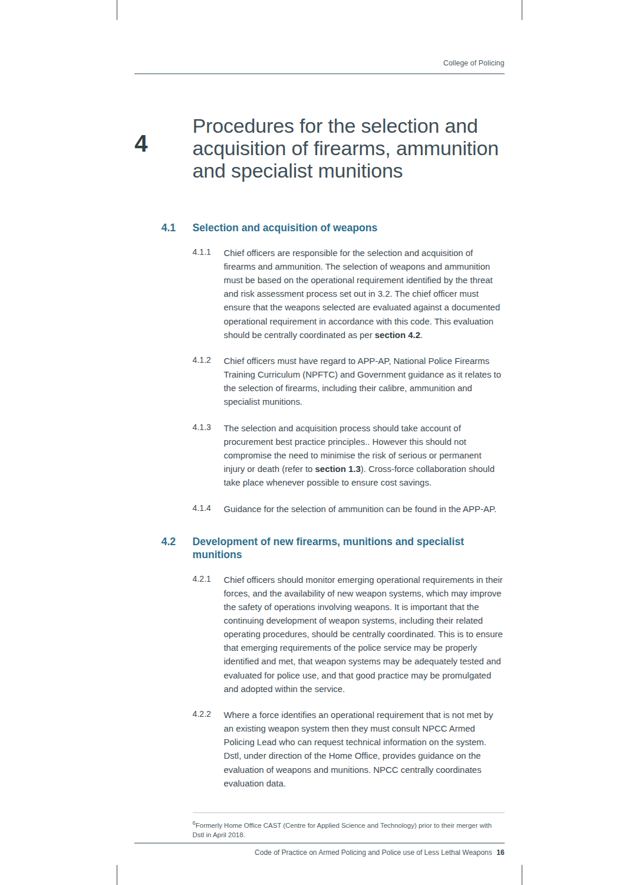College of Policing
4
Procedures for the selection and acquisition of firearms, ammunition and specialist munitions
4.1 Selection and acquisition of weapons
4.1.1 Chief officers are responsible for the selection and acquisition of firearms and ammunition. The selection of weapons and ammunition must be based on the operational requirement identified by the threat and risk assessment process set out in 3.2. The chief officer must ensure that the weapons selected are evaluated against a documented operational requirement in accordance with this code. This evaluation should be centrally coordinated as per section 4.2.
4.1.2 Chief officers must have regard to APP-AP, National Police Firearms Training Curriculum (NPFTC) and Government guidance as it relates to the selection of firearms, including their calibre, ammunition and specialist munitions.
4.1.3 The selection and acquisition process should take account of procurement best practice principles.. However this should not compromise the need to minimise the risk of serious or permanent injury or death (refer to section 1.3). Cross-force collaboration should take place whenever possible to ensure cost savings.
4.1.4 Guidance for the selection of ammunition can be found in the APP-AP.
4.2 Development of new firearms, munitions and specialist munitions
4.2.1 Chief officers should monitor emerging operational requirements in their forces, and the availability of new weapon systems, which may improve the safety of operations involving weapons. It is important that the continuing development of weapon systems, including their related operating procedures, should be centrally coordinated. This is to ensure that emerging requirements of the police service may be properly identified and met, that weapon systems may be adequately tested and evaluated for police use, and that good practice may be promulgated and adopted within the service.
4.2.2 Where a force identifies an operational requirement that is not met by an existing weapon system then they must consult NPCC Armed Policing Lead who can request technical information on the system. Dstl, under direction of the Home Office, provides guidance on the evaluation of weapons and munitions. NPCC centrally coordinates evaluation data.
6Formerly Home Office CAST (Centre for Applied Science and Technology) prior to their merger with Dstl in April 2018.
Code of Practice on Armed Policing and Police use of Less Lethal Weapons16